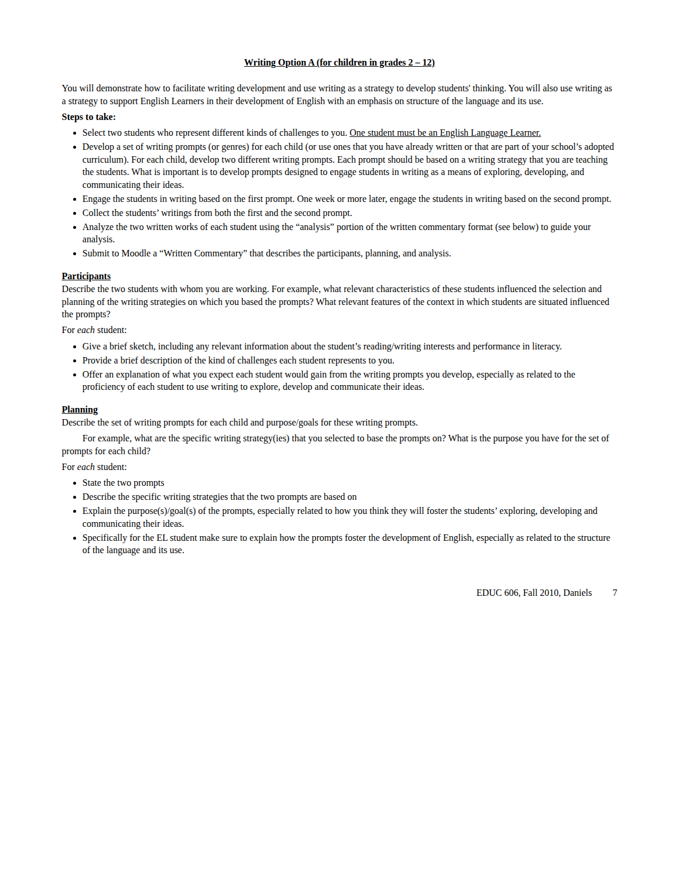Writing Option A (for children in grades 2 – 12)
You will demonstrate how to facilitate writing development and use writing as a strategy to develop students' thinking. You will also use writing as a strategy to support English Learners in their development of English with an emphasis on structure of the language and its use.
Steps to take:
Select two students who represent different kinds of challenges to you. One student must be an English Language Learner.
Develop a set of writing prompts (or genres) for each child (or use ones that you have already written or that are part of your school’s adopted curriculum). For each child, develop two different writing prompts. Each prompt should be based on a writing strategy that you are teaching the students. What is important is to develop prompts designed to engage students in writing as a means of exploring, developing, and communicating their ideas.
Engage the students in writing based on the first prompt. One week or more later, engage the students in writing based on the second prompt.
Collect the students’ writings from both the first and the second prompt.
Analyze the two written works of each student using the “analysis” portion of the written commentary format (see below) to guide your analysis.
Submit to Moodle a “Written Commentary” that describes the participants, planning, and analysis.
Participants
Describe the two students with whom you are working. For example, what relevant characteristics of these students influenced the selection and planning of the writing strategies on which you based the prompts? What relevant features of the context in which students are situated influenced the prompts?
For each student:
Give a brief sketch, including any relevant information about the student’s reading/writing interests and performance in literacy.
Provide a brief description of the kind of challenges each student represents to you.
Offer an explanation of what you expect each student would gain from the writing prompts you develop, especially as related to the proficiency of each student to use writing to explore, develop and communicate their ideas.
Planning
Describe the set of writing prompts for each child and purpose/goals for these writing prompts.
For example, what are the specific writing strategy(ies) that you selected to base the prompts on? What is the purpose you have for the set of prompts for each child?
For each student:
State the two prompts
Describe the specific writing strategies that the two prompts are based on
Explain the purpose(s)/goal(s) of the prompts, especially related to how you think they will foster the students’ exploring, developing and communicating their ideas.
Specifically for the EL student make sure to explain how the prompts foster the development of English, especially as related to the structure of the language and its use.
EDUC 606, Fall 2010, Daniels7